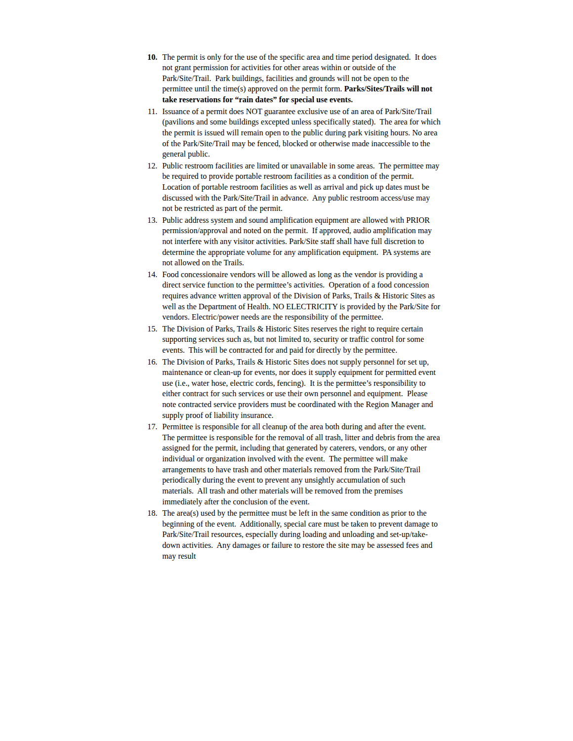The permit is only for the use of the specific area and time period designated. It does not grant permission for activities for other areas within or outside of the Park/Site/Trail. Park buildings, facilities and grounds will not be open to the permittee until the time(s) approved on the permit form. Parks/Sites/Trails will not take reservations for “rain dates” for special use events.
Issuance of a permit does NOT guarantee exclusive use of an area of Park/Site/Trail (pavilions and some buildings excepted unless specifically stated). The area for which the permit is issued will remain open to the public during park visiting hours. No area of the Park/Site/Trail may be fenced, blocked or otherwise made inaccessible to the general public.
Public restroom facilities are limited or unavailable in some areas. The permittee may be required to provide portable restroom facilities as a condition of the permit. Location of portable restroom facilities as well as arrival and pick up dates must be discussed with the Park/Site/Trail in advance. Any public restroom access/use may not be restricted as part of the permit.
Public address system and sound amplification equipment are allowed with PRIOR permission/approval and noted on the permit. If approved, audio amplification may not interfere with any visitor activities. Park/Site staff shall have full discretion to determine the appropriate volume for any amplification equipment. PA systems are not allowed on the Trails.
Food concessionaire vendors will be allowed as long as the vendor is providing a direct service function to the permittee’s activities. Operation of a food concession requires advance written approval of the Division of Parks, Trails & Historic Sites as well as the Department of Health. NO ELECTRICITY is provided by the Park/Site for vendors. Electric/power needs are the responsibility of the permittee.
The Division of Parks, Trails & Historic Sites reserves the right to require certain supporting services such as, but not limited to, security or traffic control for some events. This will be contracted for and paid for directly by the permittee.
The Division of Parks, Trails & Historic Sites does not supply personnel for set up, maintenance or clean-up for events, nor does it supply equipment for permitted event use (i.e., water hose, electric cords, fencing). It is the permittee’s responsibility to either contract for such services or use their own personnel and equipment. Please note contracted service providers must be coordinated with the Region Manager and supply proof of liability insurance.
Permittee is responsible for all cleanup of the area both during and after the event. The permittee is responsible for the removal of all trash, litter and debris from the area assigned for the permit, including that generated by caterers, vendors, or any other individual or organization involved with the event. The permittee will make arrangements to have trash and other materials removed from the Park/Site/Trail periodically during the event to prevent any unsightly accumulation of such materials. All trash and other materials will be removed from the premises immediately after the conclusion of the event.
The area(s) used by the permittee must be left in the same condition as prior to the beginning of the event. Additionally, special care must be taken to prevent damage to Park/Site/Trail resources, especially during loading and unloading and set-up/take-down activities. Any damages or failure to restore the site may be assessed fees and may result